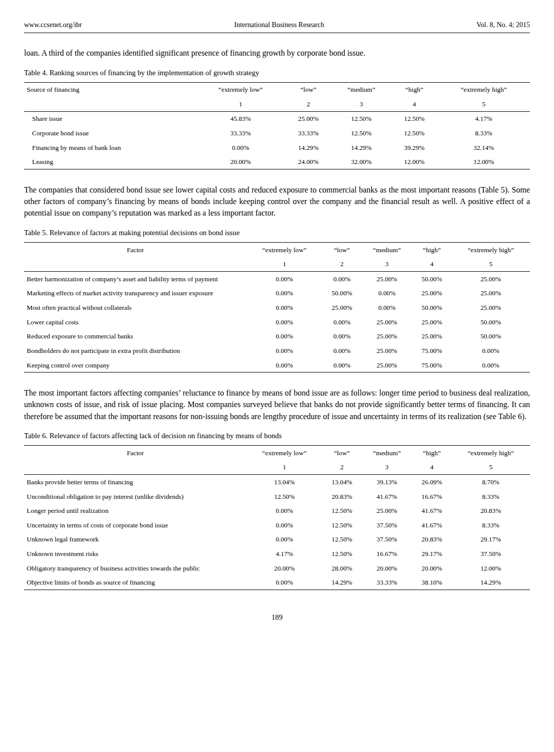www.ccsenet.org/ibr International Business Research Vol. 8, No. 4; 2015
loan. A third of the companies identified significant presence of financing growth by corporate bond issue.
Table 4. Ranking sources of financing by the implementation of growth strategy
| Source of financing | “extremely low” | “low” | “medium” | “high” | “extremely high” |
| --- | --- | --- | --- | --- | --- |
| | 1 | 2 | 3 | 4 | 5 |
| Share issue | 45.83% | 25.00% | 12.50% | 12.50% | 4.17% |
| Corporate bond issue | 33.33% | 33.33% | 12.50% | 12.50% | 8.33% |
| Financing by means of bank loan | 0.00% | 14.29% | 14.29% | 39.29% | 32.14% |
| Leasing | 20.00% | 24.00% | 32.00% | 12.00% | 12.00% |
The companies that considered bond issue see lower capital costs and reduced exposure to commercial banks as the most important reasons (Table 5). Some other factors of company’s financing by means of bonds include keeping control over the company and the financial result as well. A positive effect of a potential issue on company’s reputation was marked as a less important factor.
Table 5. Relevance of factors at making potential decisions on bond issue
| Factor | “extremely low” | “low” | “medium” | “high” | “extremely high” |
| --- | --- | --- | --- | --- | --- |
| | 1 | 2 | 3 | 4 | 5 |
| Better harmonization of company’s asset and liability terms of payment | 0.00% | 0.00% | 25.00% | 50.00% | 25.00% |
| Marketing effects of market activity transparency and issuer exposure | 0.00% | 50.00% | 0.00% | 25.00% | 25.00% |
| Most often practical without collaterals | 0.00% | 25.00% | 0.00% | 50.00% | 25.00% |
| Lower capital costs | 0.00% | 0.00% | 25.00% | 25.00% | 50.00% |
| Reduced exposure to commercial banks | 0.00% | 0.00% | 25.00% | 25.00% | 50.00% |
| Bondholders do not participate in extra profit distribution | 0.00% | 0.00% | 25.00% | 75.00% | 0.00% |
| Keeping control over company | 0.00% | 0.00% | 25.00% | 75.00% | 0.00% |
The most important factors affecting companies’ reluctance to finance by means of bond issue are as follows: longer time period to business deal realization, unknown costs of issue, and risk of issue placing. Most companies surveyed believe that banks do not provide significantly better terms of financing. It can therefore be assumed that the important reasons for non-issuing bonds are lengthy procedure of issue and uncertainty in terms of its realization (see Table 6).
Table 6. Relevance of factors affecting lack of decision on financing by means of bonds
| Factor | “extremely low” | “low” | “medium” | “high” | “extremely high” |
| --- | --- | --- | --- | --- | --- |
| | 1 | 2 | 3 | 4 | 5 |
| Banks provide better terms of financing | 13.04% | 13.04% | 39.13% | 26.09% | 8.70% |
| Unconditional obligation to pay interest (unlike dividends) | 12.50% | 20.83% | 41.67% | 16.67% | 8.33% |
| Longer period until realization | 0.00% | 12.50% | 25.00% | 41.67% | 20.83% |
| Uncertainty in terms of costs of corporate bond issue | 0.00% | 12.50% | 37.50% | 41.67% | 8.33% |
| Unknown legal framework | 0.00% | 12.50% | 37.50% | 20.83% | 29.17% |
| Unknown investment risks | 4.17% | 12.50% | 16.67% | 29.17% | 37.50% |
| Obligatory transparency of business activities towards the public | 20.00% | 28.00% | 20.00% | 20.00% | 12.00% |
| Objective limits of bonds as source of financing | 0.00% | 14.29% | 33.33% | 38.10% | 14.29% |
189